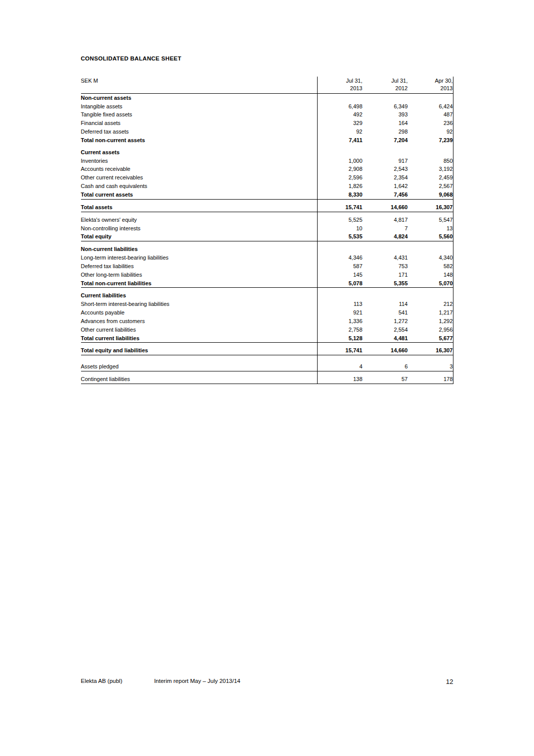CONSOLIDATED BALANCE SHEET
| SEK M | Jul 31, | Jul 31, | Apr 30, |
| | 2013 | 2012 | 2013 |
| Non-current assets | | | |
| Intangible assets | 6,498 | 6,349 | 6,424 |
| Tangible fixed assets | 492 | 393 | 487 |
| Financial assets | 329 | 164 | 236 |
| Deferred tax assets | 92 | 298 | 92 |
| Total non-current assets | 7,411 | 7,204 | 7,239 |
| Current assets | | | |
| Inventories | 1,000 | 917 | 850 |
| Accounts receivable | 2,908 | 2,543 | 3,192 |
| Other current receivables | 2,596 | 2,354 | 2,459 |
| Cash and cash equivalents | 1,826 | 1,642 | 2,567 |
| Total current assets | 8,330 | 7,456 | 9,068 |
| Total assets | 15,741 | 14,660 | 16,307 |
| Elekta's owners' equity | 5,525 | 4,817 | 5,547 |
| Non-controlling interests | 10 | 7 | 13 |
| Total equity | 5,535 | 4,824 | 5,560 |
| Non-current liabilities | | | |
| Long-term interest-bearing liabilities | 4,346 | 4,431 | 4,340 |
| Deferred tax liabilities | 587 | 753 | 582 |
| Other long-term liabilities | 145 | 171 | 148 |
| Total non-current liabilities | 5,078 | 5,355 | 5,070 |
| Current liabilities | | | |
| Short-term interest-bearing liabilities | 113 | 114 | 212 |
| Accounts payable | 921 | 541 | 1,217 |
| Advances from customers | 1,336 | 1,272 | 1,292 |
| Other current liabilities | 2,758 | 2,554 | 2,956 |
| Total current liabilities | 5,128 | 4,481 | 5,677 |
| Total equity and liabilities | 15,741 | 14,660 | 16,307 |
| Assets pledged | 4 | 6 | 3 |
| Contingent liabilities | 138 | 57 | 178 |
Elekta AB (publ) Interim report May – July 2013/14 12